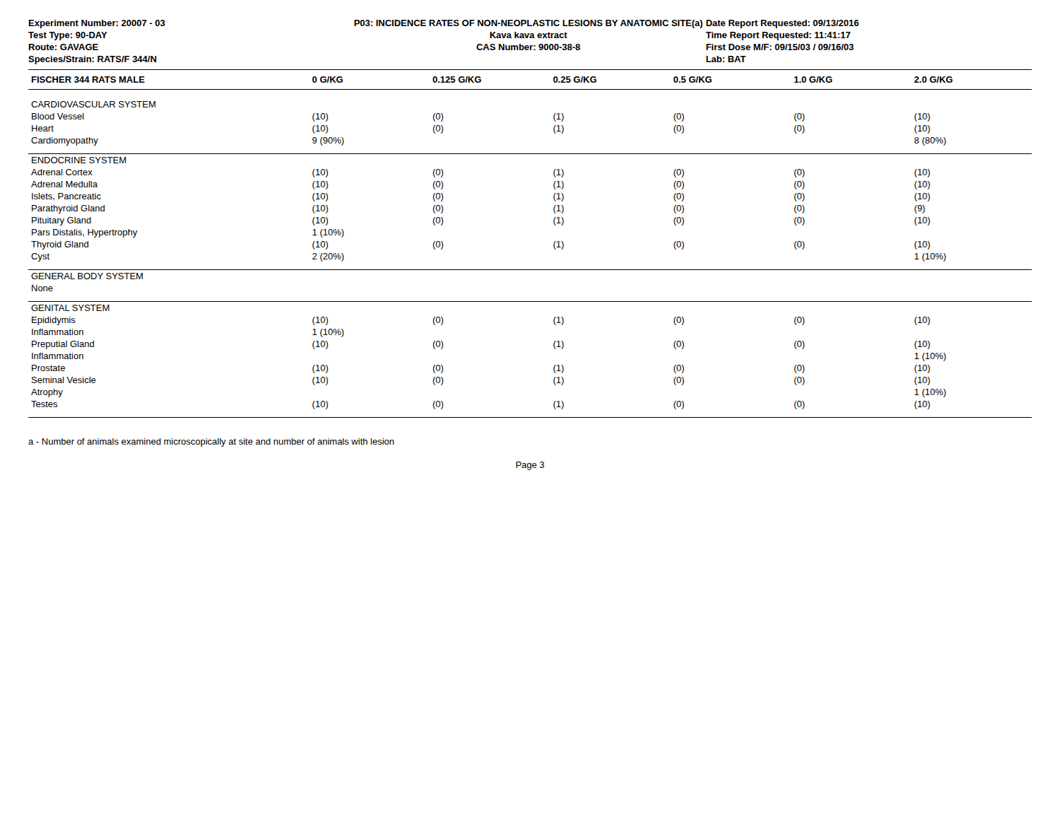| Experiment Number: 20007 - 03 | P03: INCIDENCE RATES OF NON-NEOPLASTIC LESIONS BY ANATOMIC SITE(a) | Date Report Requested: 09/13/2016 |
| Test Type: 90-DAY | Kava kava extract | Time Report Requested: 11:41:17 |
| Route: GAVAGE | CAS Number: 9000-38-8 | First Dose M/F: 09/15/03 / 09/16/03 |
| Species/Strain: RATS/F 344/N | | Lab: BAT |
| FISCHER 344 RATS MALE | 0 G/KG | 0.125 G/KG | 0.25 G/KG | 0.5 G/KG | 1.0 G/KG | 2.0 G/KG |
| --- | --- | --- | --- | --- | --- | --- |
| CARDIOVASCULAR SYSTEM |
| Blood Vessel | (10) | (0) | (1) | (0) | (0) | (10) |
| Heart | (10) | (0) | (1) | (0) | (0) | (10) |
| Cardiomyopathy | 9 (90%) | | | | | 8 (80%) |
| ENDOCRINE SYSTEM |
| Adrenal Cortex | (10) | (0) | (1) | (0) | (0) | (10) |
| Adrenal Medulla | (10) | (0) | (1) | (0) | (0) | (10) |
| Islets, Pancreatic | (10) | (0) | (1) | (0) | (0) | (10) |
| Parathyroid Gland | (10) | (0) | (1) | (0) | (0) | (9) |
| Pituitary Gland | (10) | (0) | (1) | (0) | (0) | (10) |
| Pars Distalis, Hypertrophy | 1 (10%) | | | | | |
| Thyroid Gland | (10) | (0) | (1) | (0) | (0) | (10) |
| Cyst | 2 (20%) | | | | | 1 (10%) |
| GENERAL BODY SYSTEM |
| None | | | | | | |
| GENITAL SYSTEM |
| Epididymis | (10) | (0) | (1) | (0) | (0) | (10) |
| Inflammation | 1 (10%) | | | | | |
| Preputial Gland | (10) | (0) | (1) | (0) | (0) | (10) |
| Inflammation | | | | | | 1 (10%) |
| Prostate | (10) | (0) | (1) | (0) | (0) | (10) |
| Seminal Vesicle | (10) | (0) | (1) | (0) | (0) | (10) |
| Atrophy | | | | | | 1 (10%) |
| Testes | (10) | (0) | (1) | (0) | (0) | (10) |
a - Number of animals examined microscopically at site and number of animals with lesion
Page 3